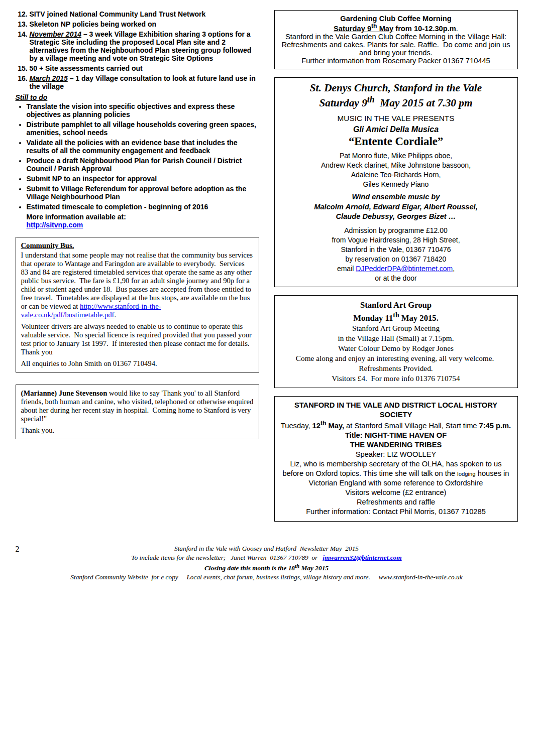SITV joined National Community Land Trust Network
Skeleton NP policies being worked on
November 2014 – 3 week Village Exhibition sharing 3 options for a Strategic Site including the proposed Local Plan site and 2 alternatives from the Neighbourhood Plan steering group followed by a village meeting and vote on Strategic Site Options
50 + Site assessments carried out
March 2015 – 1 day Village consultation to look at future land use in the village
Still to do
Translate the vision into specific objectives and express these objectives as planning policies
Distribute pamphlet to all village households covering green spaces, amenities, school needs
Validate all the policies with an evidence base that includes the results of all the community engagement and feedback
Produce a draft Neighbourhood Plan for Parish Council / District Council / Parish Approval
Submit NP to an inspector for approval
Submit to Village Referendum for approval before adoption as the Village Neighbourhood Plan
Estimated timescale to completion - beginning of 2016
More information available at:
http://sitvnp.com
Community Bus.
I understand that some people may not realise that the community bus services that operate to Wantage and Faringdon are available to everybody. Services 83 and 84 are registered timetabled services that operate the same as any other public bus service. The fare is £1,90 for an adult single journey and 90p for a child or student aged under 18. Bus passes are accepted from those entitled to free travel. Timetables are displayed at the bus stops, are available on the bus or can be viewed at http://www.stanford-in-the-vale.co.uk/pdf/bustimetable.pdf.
Volunteer drivers are always needed to enable us to continue to operate this valuable service. No special licence is required provided that you passed your test prior to January 1st 1997. If interested then please contact me for details. Thank you
All enquiries to John Smith on 01367 710494.
(Marianne) June Stevenson would like to say 'Thank you' to all Stanford friends, both human and canine, who visited, telephoned or otherwise enquired about her during her recent stay in hospital. Coming home to Stanford is very special!"
Thank you.
Gardening Club Coffee Morning
Saturday 9th May from 10-12.30p.m.
Stanford in the Vale Garden Club Coffee Morning in the Village Hall: Refreshments and cakes. Plants for sale. Raffle. Do come and join us and bring your friends.
Further information from Rosemary Packer 01367 710445
St. Denys Church, Stanford in the Vale
Saturday 9th May 2015 at 7.30 pm
MUSIC IN THE VALE PRESENTS
Gli Amici Della Musica
“Entente Cordiale”
Pat Monro flute, Mike Philipps oboe,
Andrew Keck clarinet, Mike Johnstone bassoon,
Adaleine Teo-Richards Horn,
Giles Kennedy Piano
Wind ensemble music by
Malcolm Arnold, Edward Elgar, Albert Roussel,
Claude Debussy, Georges Bizet …
Admission by programme £12.00
from Vogue Hairdressing, 28 High Street,
Stanford in the Vale, 01367 710476
by reservation on 01367 718420
email DJPedderDPA@btinternet.com,
or at the door
Stanford Art Group
Monday 11th May 2015.
Stanford Art Group Meeting
in the Village Hall (Small) at 7.15pm.
Water Colour Demo by Rodger Jones
Come along and enjoy an interesting evening, all very welcome. Refreshments Provided.
Visitors £4. For more info 01376 710754
STANFORD IN THE VALE AND DISTRICT LOCAL HISTORY SOCIETY
Tuesday, 12th May, at Stanford Small Village Hall, Start time 7:45 p.m.
Title: NIGHT-TIME HAVEN OF
THE WANDERING TRIBES
Speaker: LIZ WOOLLEY
Liz, who is membership secretary of the OLHA, has spoken to us before on Oxford topics. This time she will talk on the lodging houses in Victorian England with some reference to Oxfordshire
Visitors welcome (£2 entrance)
Refreshments and raffle
Further information: Contact Phil Morris, 01367 710285
2
Stanford in the Vale with Goosey and Hatford Newsletter May 2015
To include items for the newsletter; Janet Warren 01367 710789 or jmwarren32@btinternet.com
Closing date this month is the 18th May 2015
Stanford Community Website for e copy Local events, chat forum, business listings, village history and more. www.stanford-in-the-vale.co.uk